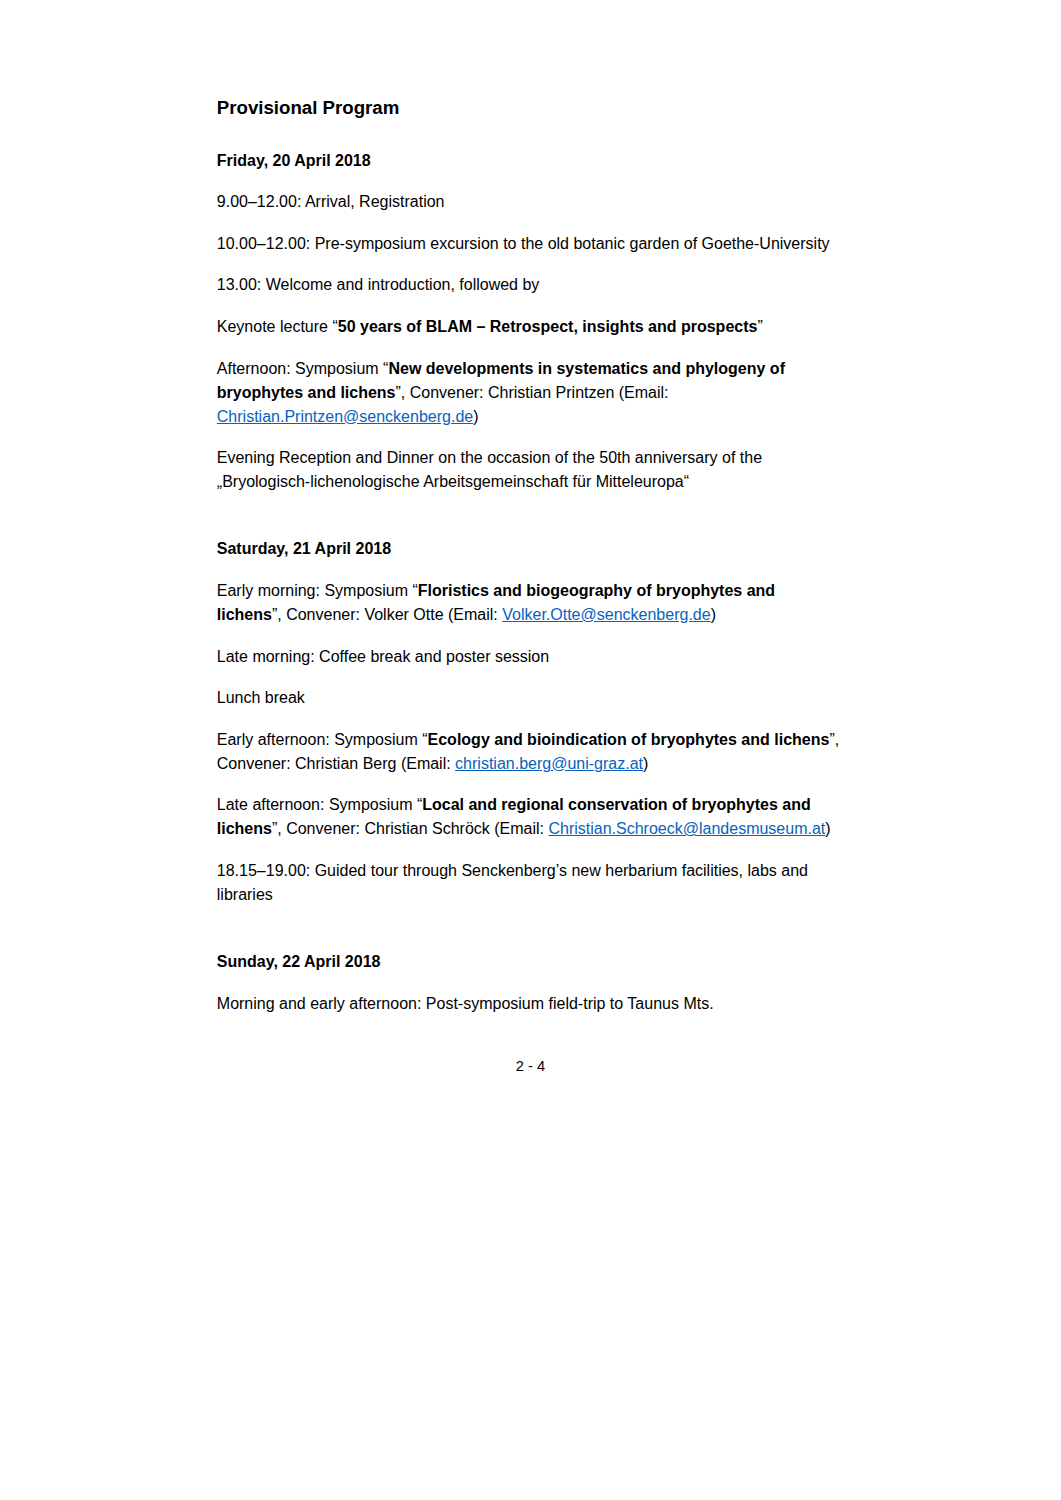Provisional Program
Friday, 20 April 2018
9.00–12.00: Arrival, Registration
10.00–12.00: Pre-symposium excursion to the old botanic garden of Goethe-University
13.00: Welcome and introduction, followed by
Keynote lecture “50 years of BLAM – Retrospect, insights and prospects”
Afternoon: Symposium “New developments in systematics and phylogeny of bryophytes and lichens”, Convener: Christian Printzen (Email: Christian.Printzen@senckenberg.de)
Evening Reception and Dinner on the occasion of the 50th anniversary of the „Bryologisch-lichenologische Arbeitsgemeinschaft für Mitteleuropa“
Saturday, 21 April 2018
Early morning: Symposium “Floristics and biogeography of bryophytes and lichens”, Convener: Volker Otte (Email: Volker.Otte@senckenberg.de)
Late morning: Coffee break and poster session
Lunch break
Early afternoon: Symposium “Ecology and bioindication of bryophytes and lichens”, Convener: Christian Berg (Email: christian.berg@uni-graz.at)
Late afternoon: Symposium “Local and regional conservation of bryophytes and lichens”, Convener: Christian Schröck (Email: Christian.Schroeck@landesmuseum.at)
18.15–19.00: Guided tour through Senckenberg’s new herbarium facilities, labs and libraries
Sunday, 22 April 2018
Morning and early afternoon: Post-symposium field-trip to Taunus Mts.
2 - 4